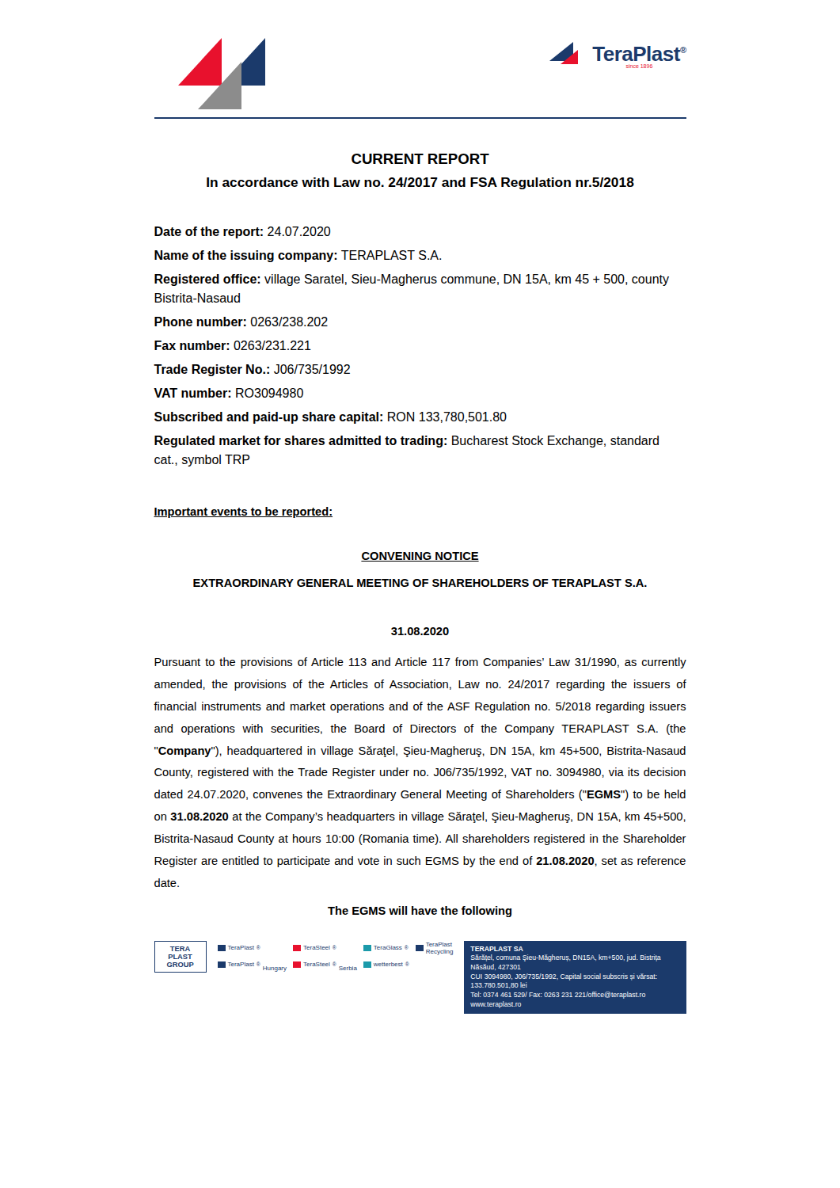TeraPlast®
since 1896
CURRENT REPORT
In accordance with Law no. 24/2017 and FSA Regulation nr.5/2018
Date of the report: 24.07.2020
Name of the issuing company: TERAPLAST S.A.
Registered office: village Saratel, Sieu-Magherus commune, DN 15A, km 45 + 500, county Bistrita-Nasaud
Phone number: 0263/238.202
Fax number: 0263/231.221
Trade Register No.: J06/735/1992
VAT number: RO3094980
Subscribed and paid-up share capital: RON 133,780,501.80
Regulated market for shares admitted to trading: Bucharest Stock Exchange, standard cat., symbol TRP
Important events to be reported:
CONVENING NOTICE
EXTRAORDINARY GENERAL MEETING OF SHAREHOLDERS OF TERAPLAST S.A.
31.08.2020
Pursuant to the provisions of Article 113 and Article 117 from Companies’ Law 31/1990, as currently amended, the provisions of the Articles of Association, Law no. 24/2017 regarding the issuers of financial instruments and market operations and of the ASF Regulation no. 5/2018 regarding issuers and operations with securities, the Board of Directors of the Company TERAPLAST S.A. (the "Company"), headquartered in village Săraţel, Şieu-Magheruş, DN 15A, km 45+500, Bistrita-Nasaud County, registered with the Trade Register under no. J06/735/1992, VAT no. 3094980, via its decision dated 24.07.2020, convenes the Extraordinary General Meeting of Shareholders ("EGMS") to be held on 31.08.2020 at the Company’s headquarters in village Săraţel, Şieu-Magheruş, DN 15A, km 45+500, Bistrita-Nasaud County at hours 10:00 (Romania time). All shareholders registered in the Shareholder Register are entitled to participate and vote in such EGMS by the end of 21.08.2020, set as reference date.
The EGMS will have the following
TERA
PLAST
GROUP
TeraPlast®
TeraSteel®
TeraGlass®
TeraPlast
Recycling
TeraPlast®
Hungary
TeraSteel®
Serbia
wetterbest®
TERAPLAST SA
Sărățel, comuna Şieu-Măgheruș, DN15A, km+500, jud. Bistrița Năsăud, 427301
CUI 3094980, J06/735/1992, Capital social subscris și vărsat: 133.780.501,80 lei
Tel: 0374 461 529/ Fax: 0263 231 221/office@teraplast.ro
www.teraplast.ro